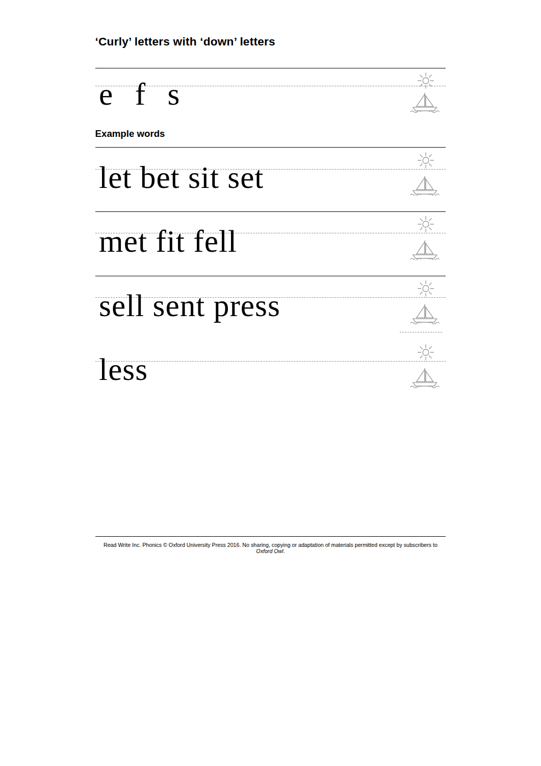‘Curly’ letters with ‘down’ letters
e f s
Example words
let bet sit set
met fit fell
sell sent press
less
Read Write Inc. Phonics © Oxford University Press 2016. No sharing, copying or adaptation of materials permitted except by subscribers to Oxford Owl.